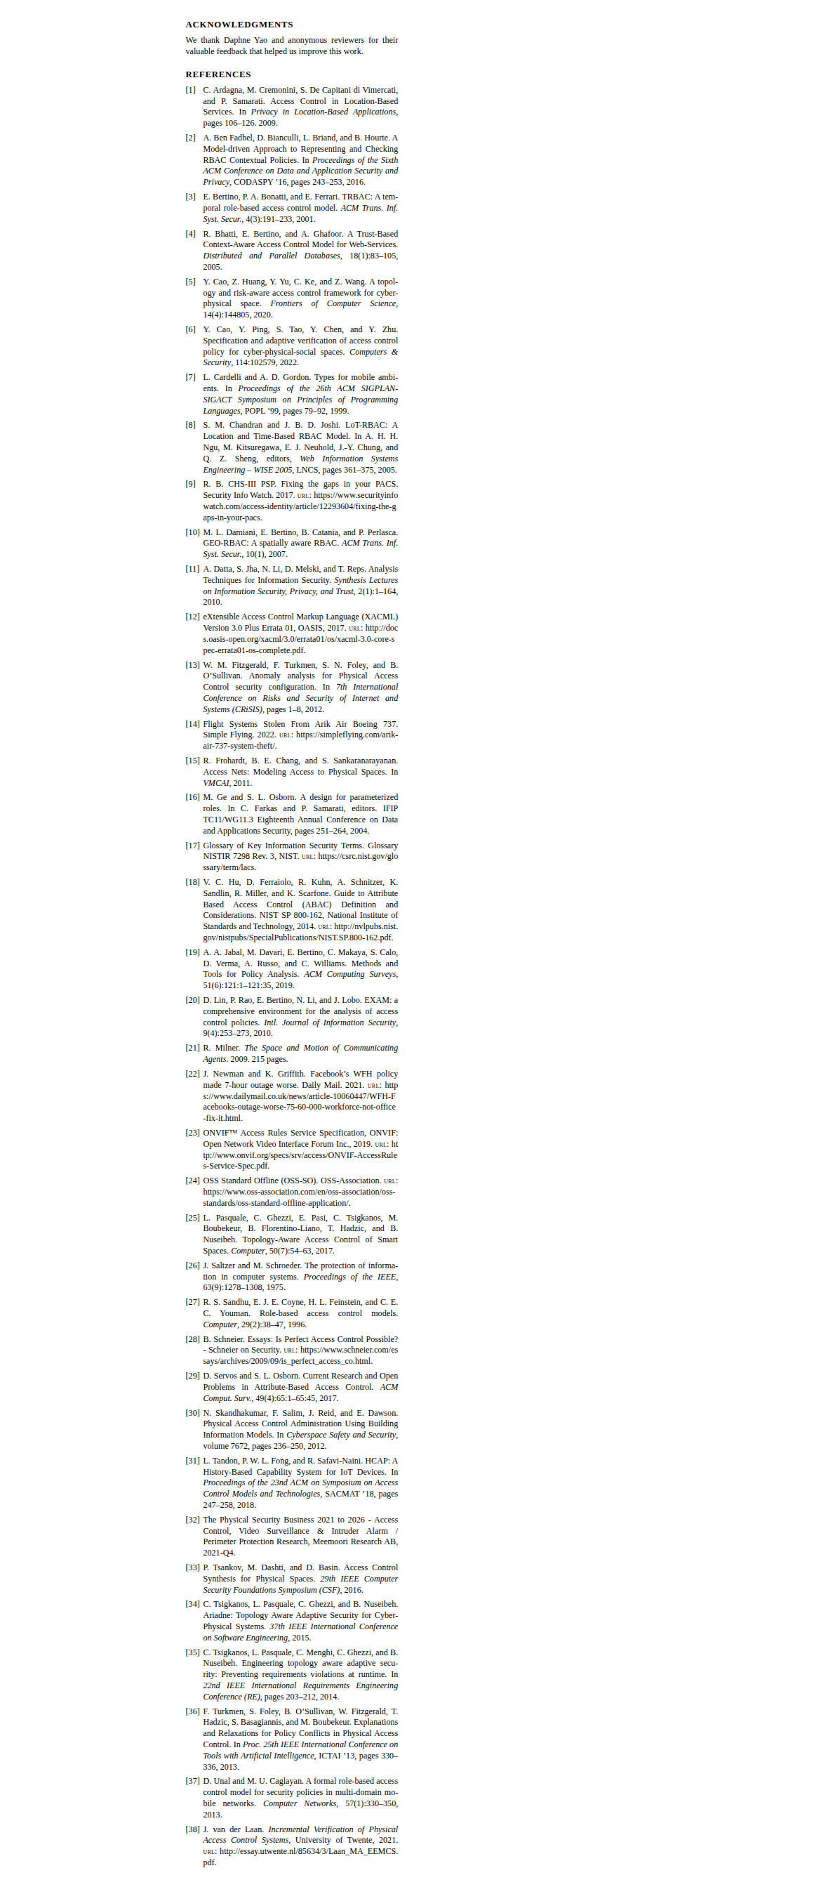Acknowledgments
We thank Daphne Yao and anonymous reviewers for their valuable feedback that helped us improve this work.
References
[1] C. Ardagna, M. Cremonini, S. De Capitani di Vimercati, and P. Samarati. Access Control in Location-Based Services. In Privacy in Location-Based Applications, pages 106–126. 2009.
[2] A. Ben Fadhel, D. Bianculli, L. Briand, and B. Hourte. A Model-driven Approach to Representing and Checking RBAC Contextual Policies. In Proceedings of the Sixth ACM Conference on Data and Application Security and Privacy, CODASPY ’16, pages 243–253, 2016.
[3] E. Bertino, P. A. Bonatti, and E. Ferrari. TRBAC: A temporal role-based access control model. ACM Trans. Inf. Syst. Secur., 4(3):191–233, 2001.
[4] R. Bhatti, E. Bertino, and A. Ghafoor. A Trust-Based Context-Aware Access Control Model for Web-Services. Distributed and Parallel Databases, 18(1):83–105, 2005.
[5] Y. Cao, Z. Huang, Y. Yu, C. Ke, and Z. Wang. A topology and risk-aware access control framework for cyber-physical space. Frontiers of Computer Science, 14(4):144805, 2020.
[6] Y. Cao, Y. Ping, S. Tao, Y. Chen, and Y. Zhu. Specification and adaptive verification of access control policy for cyber-physical-social spaces. Computers & Security, 114:102579, 2022.
[7] L. Cardelli and A. D. Gordon. Types for mobile ambients. In Proceedings of the 26th ACM SIGPLAN-SIGACT Symposium on Principles of Programming Languages, POPL ’99, pages 79–92, 1999.
[8] S. M. Chandran and J. B. D. Joshi. LoT-RBAC: A Location and Time-Based RBAC Model. In A. H. H. Ngu, M. Kitsuregawa, E. J. Neuhold, J.-Y. Chung, and Q. Z. Sheng, editors, Web Information Systems Engineering – WISE 2005, LNCS, pages 361–375, 2005.
[9] R. B. CHS-III PSP. Fixing the gaps in your PACS. Security Info Watch. 2017. url: https://www.securityinfowatch.com/access-identity/article/12293604/fixing-the-gaps-in-your-pacs.
[10] M. L. Damiani, E. Bertino, B. Catania, and P. Perlasca. GEO-RBAC: A spatially aware RBAC. ACM Trans. Inf. Syst. Secur., 10(1), 2007.
[11] A. Datta, S. Jha, N. Li, D. Melski, and T. Reps. Analysis Techniques for Information Security. Synthesis Lectures on Information Security, Privacy, and Trust, 2(1):1–164, 2010.
[12] eXtensible Access Control Markup Language (XACML) Version 3.0 Plus Errata 01, OASIS, 2017. url: http://docs.oasis-open.org/xacml/3.0/errata01/os/xacml-3.0-core-spec-errata01-os-complete.pdf.
[13] W. M. Fitzgerald, F. Turkmen, S. N. Foley, and B. O’Sullivan. Anomaly analysis for Physical Access Control security configuration. In 7th International Conference on Risks and Security of Internet and Systems (CRiSIS), pages 1–8, 2012.
[14] Flight Systems Stolen From Arik Air Boeing 737. Simple Flying. 2022. url: https://simpleflying.com/arik-air-737-system-theft/.
[15] R. Frohardt, B. E. Chang, and S. Sankaranarayanan. Access Nets: Modeling Access to Physical Spaces. In VMCAI, 2011.
[16] M. Ge and S. L. Osborn. A design for parameterized roles. In C. Farkas and P. Samarati, editors. IFIP TC11/WG11.3 Eighteenth Annual Conference on Data and Applications Security, pages 251–264, 2004.
[17] Glossary of Key Information Security Terms. Glossary NISTIR 7298 Rev. 3, NIST. url: https://csrc.nist.gov/glossary/term/lacs.
[18] V. C. Hu, D. Ferraiolo, R. Kuhn, A. Schnitzer, K. Sandlin, R. Miller, and K. Scarfone. Guide to Attribute Based Access Control (ABAC) Definition and Considerations. NIST SP 800-162, National Institute of Standards and Technology, 2014. url: http://nvlpubs.nist.gov/nistpubs/SpecialPublications/NIST.SP.800-162.pdf.
[19] A. A. Jabal, M. Davari, E. Bertino, C. Makaya, S. Calo, D. Verma, A. Russo, and C. Williams. Methods and Tools for Policy Analysis. ACM Computing Surveys, 51(6):121:1–121:35, 2019.
[20] D. Lin, P. Rao, E. Bertino, N. Li, and J. Lobo. EXAM: a comprehensive environment for the analysis of access control policies. Intl. Journal of Information Security, 9(4):253–273, 2010.
[21] R. Milner. The Space and Motion of Communicating Agents. 2009. 215 pages.
[22] J. Newman and K. Griffith. Facebook’s WFH policy made 7-hour outage worse. Daily Mail. 2021. url: https://www.dailymail.co.uk/news/article-10060447/WFH-Facebooks-outage-worse-75-60-000-workforce-not-office-fix-it.html.
[23] ONVIF™ Access Rules Service Specification, ONVIF: Open Network Video Interface Forum Inc., 2019. url: http://www.onvif.org/specs/srv/access/ONVIF-AccessRules-Service-Spec.pdf.
[24] OSS Standard Offline (OSS-SO). OSS-Association. url: https://www.oss-association.com/en/oss-association/oss-standards/oss-standard-offline-application/.
[25] L. Pasquale, C. Ghezzi, E. Pasi, C. Tsigkanos, M. Boubekeur, B. Florentino-Liano, T. Hadzic, and B. Nuseibeh. Topology-Aware Access Control of Smart Spaces. Computer, 50(7):54–63, 2017.
[26] J. Saltzer and M. Schroeder. The protection of information in computer systems. Proceedings of the IEEE, 63(9):1278–1308, 1975.
[27] R. S. Sandhu, E. J. E. Coyne, H. L. Feinstein, and C. E. C. Youman. Role-based access control models. Computer, 29(2):38–47, 1996.
[28] B. Schneier. Essays: Is Perfect Access Control Possible? - Schneier on Security. url: https://www.schneier.com/essays/archives/2009/09/is_perfect_access_co.html.
[29] D. Servos and S. L. Osborn. Current Research and Open Problems in Attribute-Based Access Control. ACM Comput. Surv., 49(4):65:1–65:45, 2017.
[30] N. Skandhakumar, F. Salim, J. Reid, and E. Dawson. Physical Access Control Administration Using Building Information Models. In Cyberspace Safety and Security, volume 7672, pages 236–250, 2012.
[31] L. Tandon, P. W. L. Fong, and R. Safavi-Naini. HCAP: A History-Based Capability System for IoT Devices. In Proceedings of the 23nd ACM on Symposium on Access Control Models and Technologies, SACMAT ’18, pages 247–258, 2018.
[32] The Physical Security Business 2021 to 2026 - Access Control, Video Surveillance & Intruder Alarm / Perimeter Protection Research, Meemoori Research AB, 2021-Q4.
[33] P. Tsankov, M. Dashti, and D. Basin. Access Control Synthesis for Physical Spaces. 29th IEEE Computer Security Foundations Symposium (CSF), 2016.
[34] C. Tsigkanos, L. Pasquale, C. Ghezzi, and B. Nuseibeh. Ariadne: Topology Aware Adaptive Security for Cyber-Physical Systems. 37th IEEE International Conference on Software Engineering, 2015.
[35] C. Tsigkanos, L. Pasquale, C. Menghi, C. Ghezzi, and B. Nuseibeh. Engineering topology aware adaptive security: Preventing requirements violations at runtime. In 22nd IEEE International Requirements Engineering Conference (RE), pages 203–212, 2014.
[36] F. Turkmen, S. Foley, B. O’Sullivan, W. Fitzgerald, T. Hadzic, S. Basagiannis, and M. Boubekeur. Explanations and Relaxations for Policy Conflicts in Physical Access Control. In Proc. 25th IEEE International Conference on Tools with Artificial Intelligence, ICTAI ’13, pages 330–336, 2013.
[37] D. Unal and M. U. Caglayan. A formal role-based access control model for security policies in multi-domain mobile networks. Computer Networks, 57(1):330–350, 2013.
[38] J. van der Laan. Incremental Verification of Physical Access Control Systems, University of Twente, 2021. url: http://essay.utwente.nl/85634/3/Laan_MA_EEMCS.pdf.